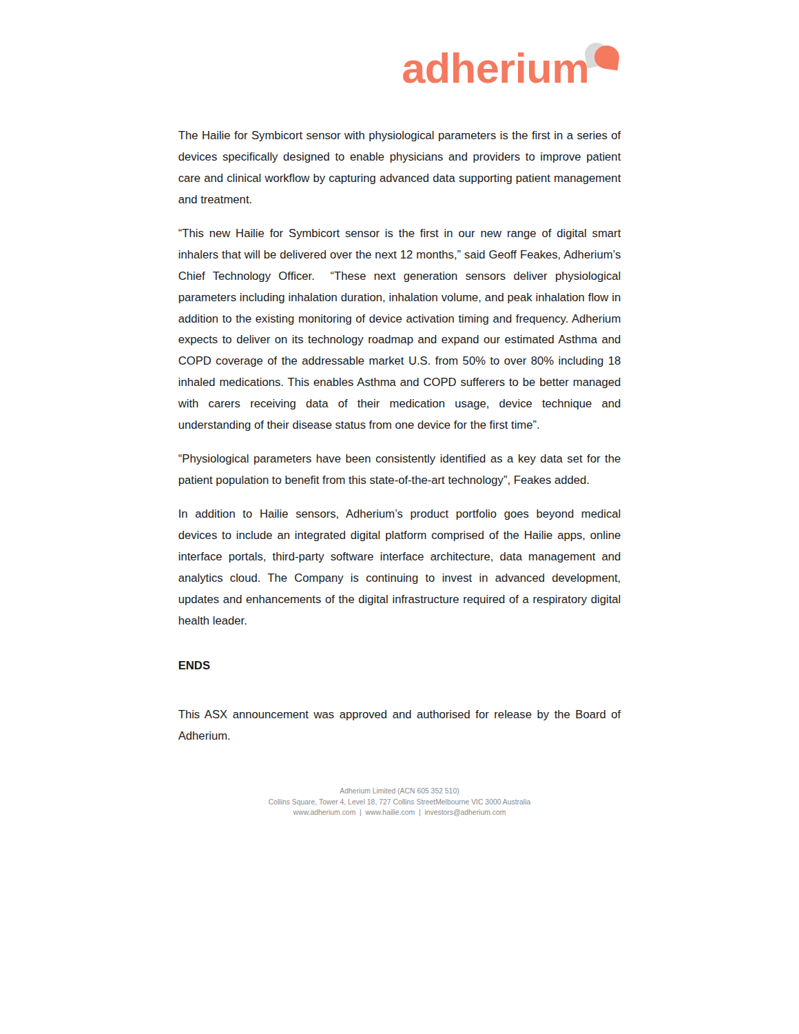adherium
The Hailie for Symbicort sensor with physiological parameters is the first in a series of devices specifically designed to enable physicians and providers to improve patient care and clinical workflow by capturing advanced data supporting patient management and treatment.
“This new Hailie for Symbicort sensor is the first in our new range of digital smart inhalers that will be delivered over the next 12 months,” said Geoff Feakes, Adherium’s Chief Technology Officer. “These next generation sensors deliver physiological parameters including inhalation duration, inhalation volume, and peak inhalation flow in addition to the existing monitoring of device activation timing and frequency. Adherium expects to deliver on its technology roadmap and expand our estimated Asthma and COPD coverage of the addressable market U.S. from 50% to over 80% including 18 inhaled medications. This enables Asthma and COPD sufferers to be better managed with carers receiving data of their medication usage, device technique and understanding of their disease status from one device for the first time”.
“Physiological parameters have been consistently identified as a key data set for the patient population to benefit from this state-of-the-art technology”, Feakes added.
In addition to Hailie sensors, Adherium’s product portfolio goes beyond medical devices to include an integrated digital platform comprised of the Hailie apps, online interface portals, third-party software interface architecture, data management and analytics cloud. The Company is continuing to invest in advanced development, updates and enhancements of the digital infrastructure required of a respiratory digital health leader.
ENDS
This ASX announcement was approved and authorised for release by the Board of Adherium.
Adherium Limited (ACN 605 352 510)
Collins Square, Tower 4, Level 18, 727 Collins StreetMelbourne VIC 3000 Australia
www.adherium.com | www.hailie.com | investors@adherium.com